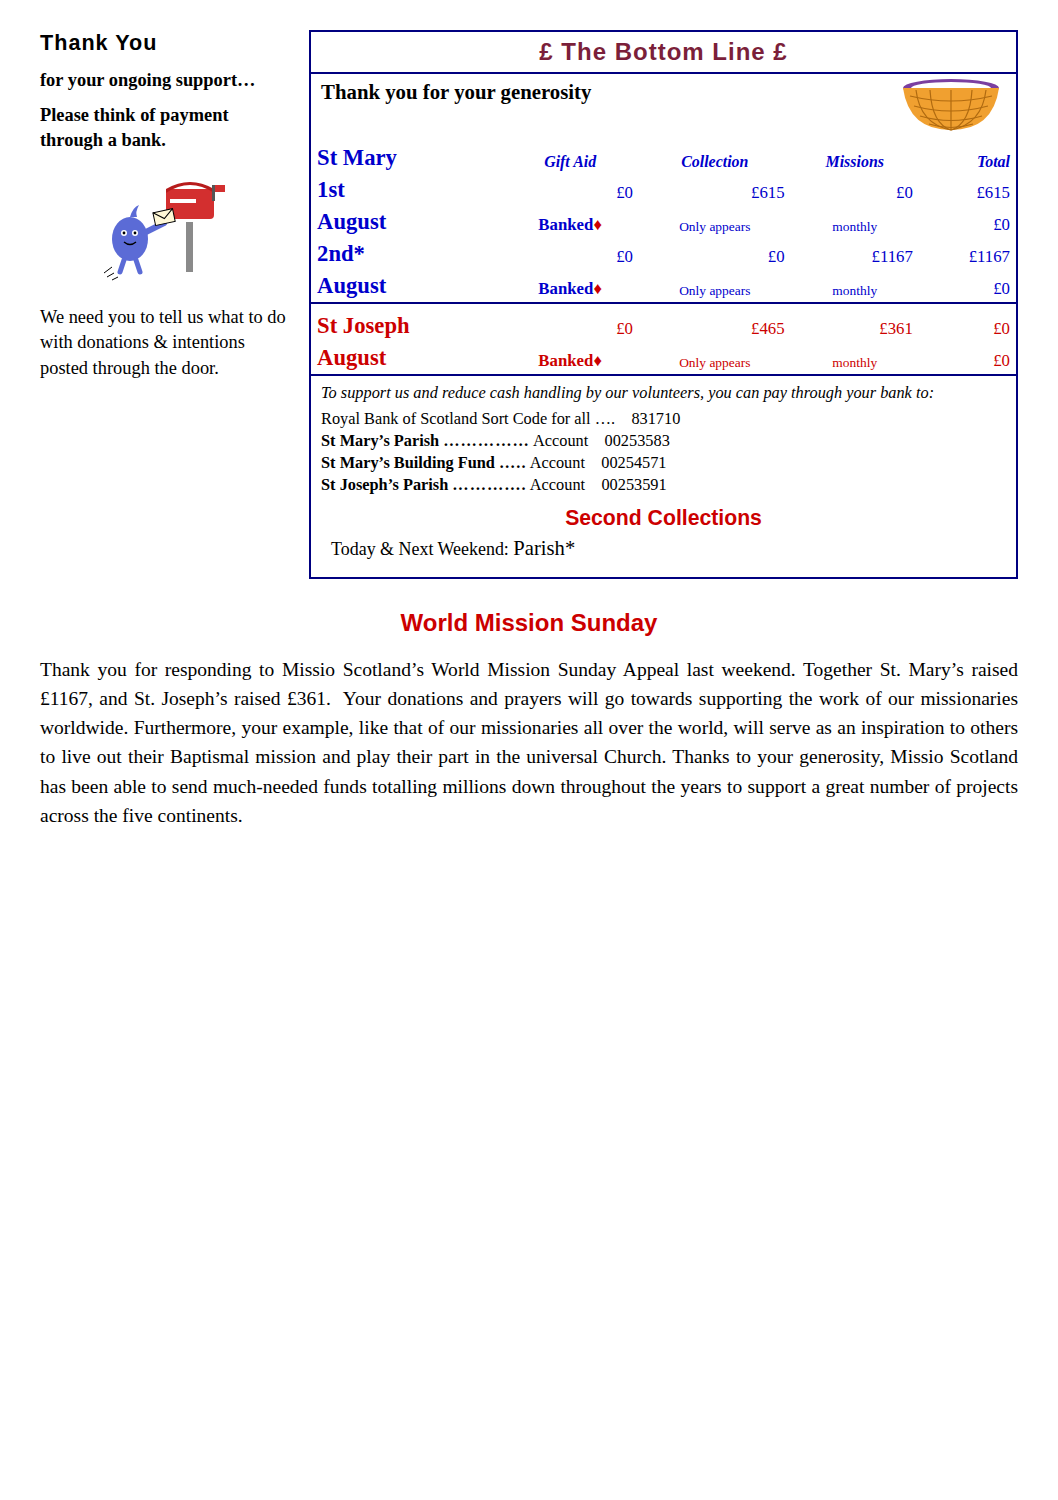Thank You
for your ongoing support…
Please think of payment through a bank.
We need you to tell us what to do with donations & intentions posted through the door.
£ The Bottom Line £
Thank you for your generosity
| St Mary | Gift Aid | Collection | Missions | Total |
| 1st | £0 | £615 | £0 | £615 |
| August | Banked ♦ | Only appears | monthly | £0 |
| 2nd* | £0 | £0 | £1167 | £1167 |
| August | Banked ♦ | Only appears | monthly | £0 |
| St Joseph | £0 | £465 | £361 | £0 |
| August | Banked ♦ | Only appears | monthly | £0 |
To support us and reduce cash handling by our volunteers, you can pay through your bank to:
Royal Bank of Scotland Sort Code for all …. 831710
St Mary’s Parish …………… Account 00253583
St Mary’s Building Fund ….. Account 00254571
St Joseph’s Parish …………. Account 00253591
Second Collections
Today & Next Weekend: Parish*
World Mission Sunday
Thank you for responding to Missio Scotland’s World Mission Sunday Appeal last weekend. Together St. Mary’s raised £1167, and St. Joseph’s raised £361. Your donations and prayers will go towards supporting the work of our missionaries worldwide. Furthermore, your example, like that of our missionaries all over the world, will serve as an inspiration to others to live out their Baptismal mission and play their part in the universal Church. Thanks to your generosity, Missio Scotland has been able to send much-needed funds totalling millions down throughout the years to support a great number of projects across the five continents.